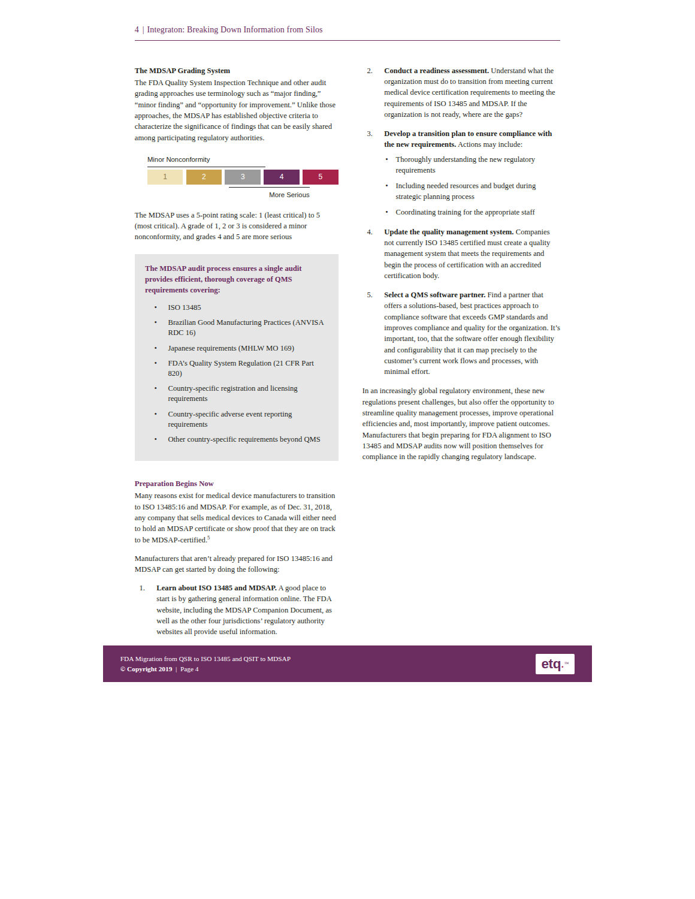4|Integraton: Breaking Down Information from Silos
The MDSAP Grading System
The FDA Quality System Inspection Technique and other audit grading approaches use terminology such as “major finding,” “minor finding” and “opportunity for improvement.” Unlike those approaches, the MDSAP has established objective criteria to characterize the significance of findings that can be easily shared among participating regulatory authorities.
Minor Nonconformity
1
2
3
4
5
More Serious
The MDSAP uses a 5-point rating scale: 1 (least critical) to 5 (most critical). A grade of 1, 2 or 3 is considered a minor nonconformity, and grades 4 and 5 are more serious
The MDSAP audit process ensures a single audit provides efficient, thorough coverage of QMS requirements covering:
ISO 13485
Brazilian Good Manufacturing Practices (ANVISA RDC 16)
Japanese requirements (MHLW MO 169)
FDA’s Quality System Regulation (21 CFR Part 820)
Country-specific registration and licensing requirements
Country-specific adverse event reporting requirements
Other country-specific requirements beyond QMS
Preparation Begins Now
Many reasons exist for medical device manufacturers to transition to ISO 13485:16 and MDSAP. For example, as of Dec. 31, 2018, any company that sells medical devices to Canada will either need to hold an MDSAP certificate or show proof that they are on track to be MDSAP-certified.5
Manufacturers that aren’t already prepared for ISO 13485:16 and MDSAP can get started by doing the following:
Learn about ISO 13485 and MDSAP. A good place to start is by gathering general information online. The FDA website, including the MDSAP Companion Document, as well as the other four jurisdictions’ regulatory authority websites all provide useful information.
Conduct a readiness assessment. Understand what the organization must do to transition from meeting current medical device certification requirements to meeting the requirements of ISO 13485 and MDSAP. If the organization is not ready, where are the gaps?
Develop a transition plan to ensure compliance with the new requirements. Actions may include:
Thoroughly understanding the new regulatory requirements
Including needed resources and budget during strategic planning process
Coordinating training for the appropriate staff
Update the quality management system. Companies not currently ISO 13485 certified must create a quality management system that meets the requirements and begin the process of certification with an accredited certification body.
Select a QMS software partner. Find a partner that offers a solutions-based, best practices approach to compliance software that exceeds GMP standards and improves compliance and quality for the organization. It’s important, too, that the software offer enough flexibility and configurability that it can map precisely to the customer’s current work flows and processes, with minimal effort.
In an increasingly global regulatory environment, these new regulations present challenges, but also offer the opportunity to streamline quality management processes, improve operational efficiencies and, most importantly, improve patient outcomes. Manufacturers that begin preparing for FDA alignment to ISO 13485 and MDSAP audits now will position themselves for compliance in the rapidly changing regulatory landscape.
FDA Migration from QSR to ISO 13485 and QSIT to MDSAP © Copyright 2019 | Page 4
etq.™